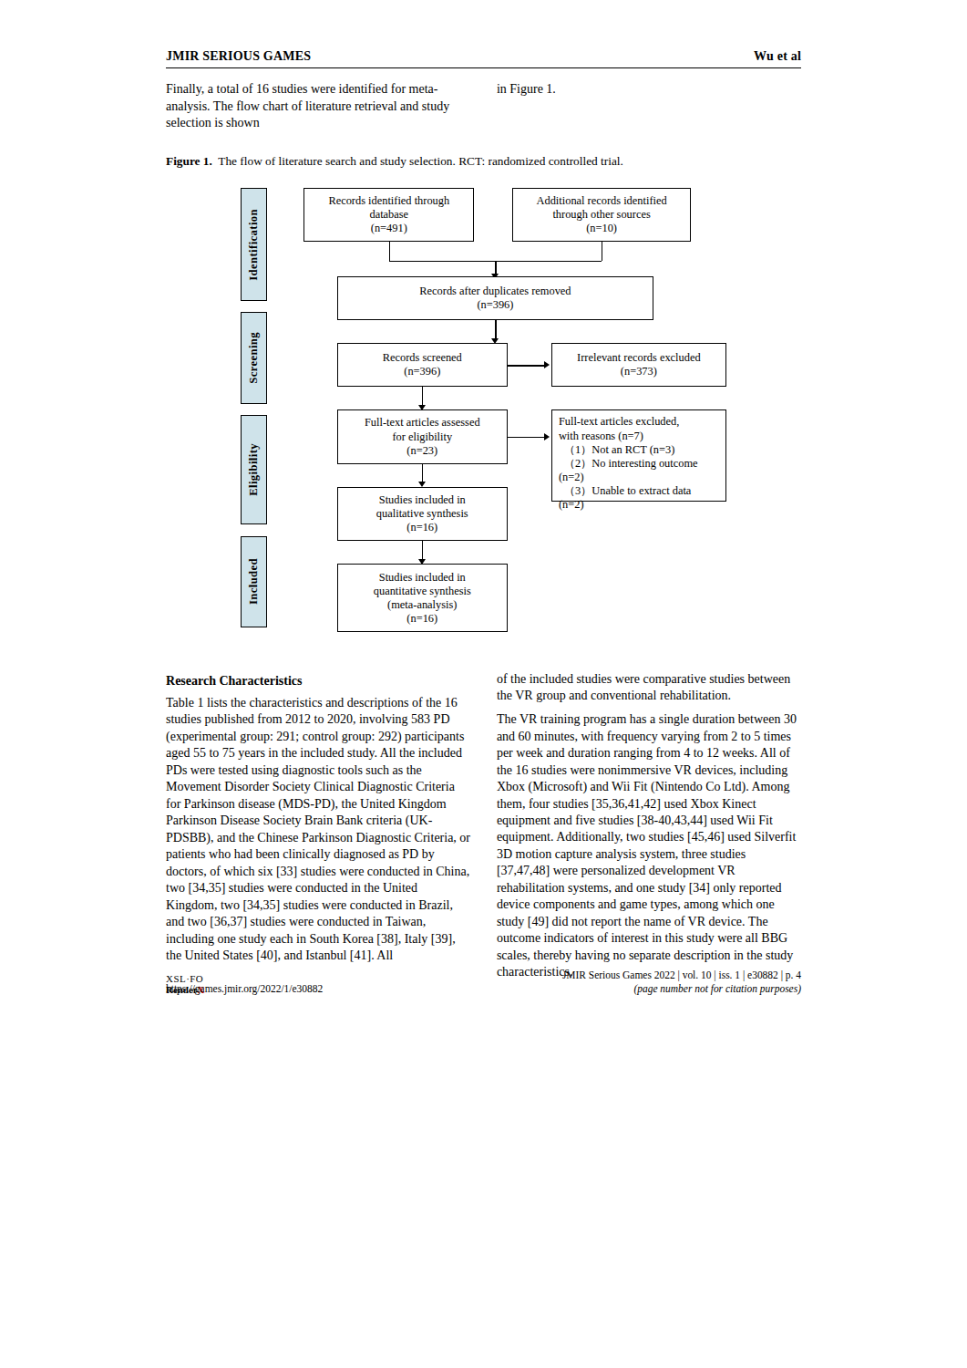JMIR SERIOUS GAMES
Wu et al
Finally, a total of 16 studies were identified for meta-analysis. The flow chart of literature retrieval and study selection is shown
in Figure 1.
Figure 1. The flow of literature search and study selection. RCT: randomized controlled trial.
Identification
Screening
Eligibility
Included
Records identified through
database
(n=491)
Additional records identified
through other sources
(n=10)
Records after duplicates removed
(n=396)
Records screened
(n=396)
Irrelevant records excluded
(n=373)
Full-text articles assessed
for eligibility
(n=23)
Full-text articles excluded,
with reasons (n=7)
（1）Not an RCT (n=3)
（2）No interesting outcome (n=2)
（3）Unable to extract data (n=2)
Studies included in
qualitative synthesis
(n=16)
Studies included in
quantitative synthesis
(meta-analysis)
(n=16)
Research Characteristics
Table 1 lists the characteristics and descriptions of the 16 studies published from 2012 to 2020, involving 583 PD (experimental group: 291; control group: 292) participants aged 55 to 75 years in the included study. All the included PDs were tested using diagnostic tools such as the Movement Disorder Society Clinical Diagnostic Criteria for Parkinson disease (MDS-PD), the United Kingdom Parkinson Disease Society Brain Bank criteria (UK-PDSBB), and the Chinese Parkinson Diagnostic Criteria, or patients who had been clinically diagnosed as PD by doctors, of which six [33] studies were conducted in China, two [34,35] studies were conducted in the United Kingdom, two [34,35] studies were conducted in Brazil, and two [36,37] studies were conducted in Taiwan, including one study each in South Korea [38], Italy [39], the United States [40], and Istanbul [41]. All
of the included studies were comparative studies between the VR group and conventional rehabilitation.
The VR training program has a single duration between 30 and 60 minutes, with frequency varying from 2 to 5 times per week and duration ranging from 4 to 12 weeks. All of the 16 studies were nonimmersive VR devices, including Xbox (Microsoft) and Wii Fit (Nintendo Co Ltd). Among them, four studies [35,36,41,42] used Xbox Kinect equipment and five studies [38-40,43,44] used Wii Fit equipment. Additionally, two studies [45,46] used Silverfit 3D motion capture analysis system, three studies [37,47,48] were personalized development VR rehabilitation systems, and one study [34] only reported device components and game types, among which one study [49] did not report the name of VR device. The outcome indicators of interest in this study were all BBG scales, thereby having no separate description in the study characteristics.
XSL·FO
Render X
https://games.jmir.org/2022/1/e30882
JMIR Serious Games 2022 | vol. 10 | iss. 1 | e30882 | p. 4
(page number not for citation purposes)